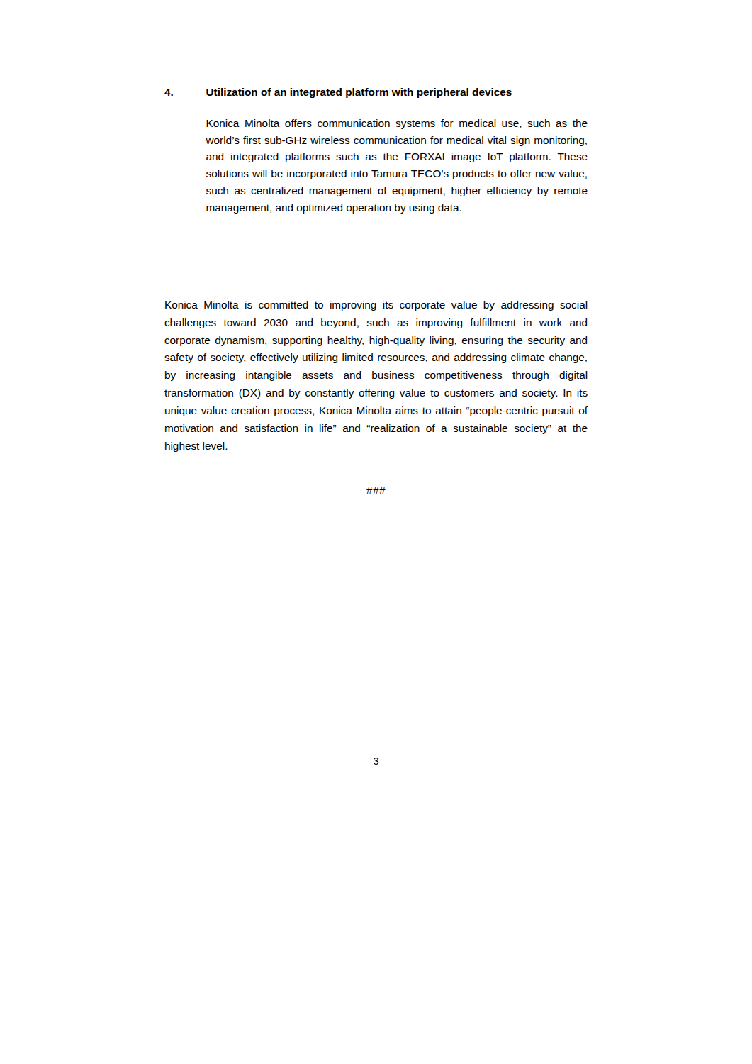4. Utilization of an integrated platform with peripheral devices
Konica Minolta offers communication systems for medical use, such as the world’s first sub-GHz wireless communication for medical vital sign monitoring, and integrated platforms such as the FORXAI image IoT platform. These solutions will be incorporated into Tamura TECO’s products to offer new value, such as centralized management of equipment, higher efficiency by remote management, and optimized operation by using data.
Konica Minolta is committed to improving its corporate value by addressing social challenges toward 2030 and beyond, such as improving fulfillment in work and corporate dynamism, supporting healthy, high-quality living, ensuring the security and safety of society, effectively utilizing limited resources, and addressing climate change, by increasing intangible assets and business competitiveness through digital transformation (DX) and by constantly offering value to customers and society. In its unique value creation process, Konica Minolta aims to attain “people-centric pursuit of motivation and satisfaction in life” and “realization of a sustainable society” at the highest level.
###
3